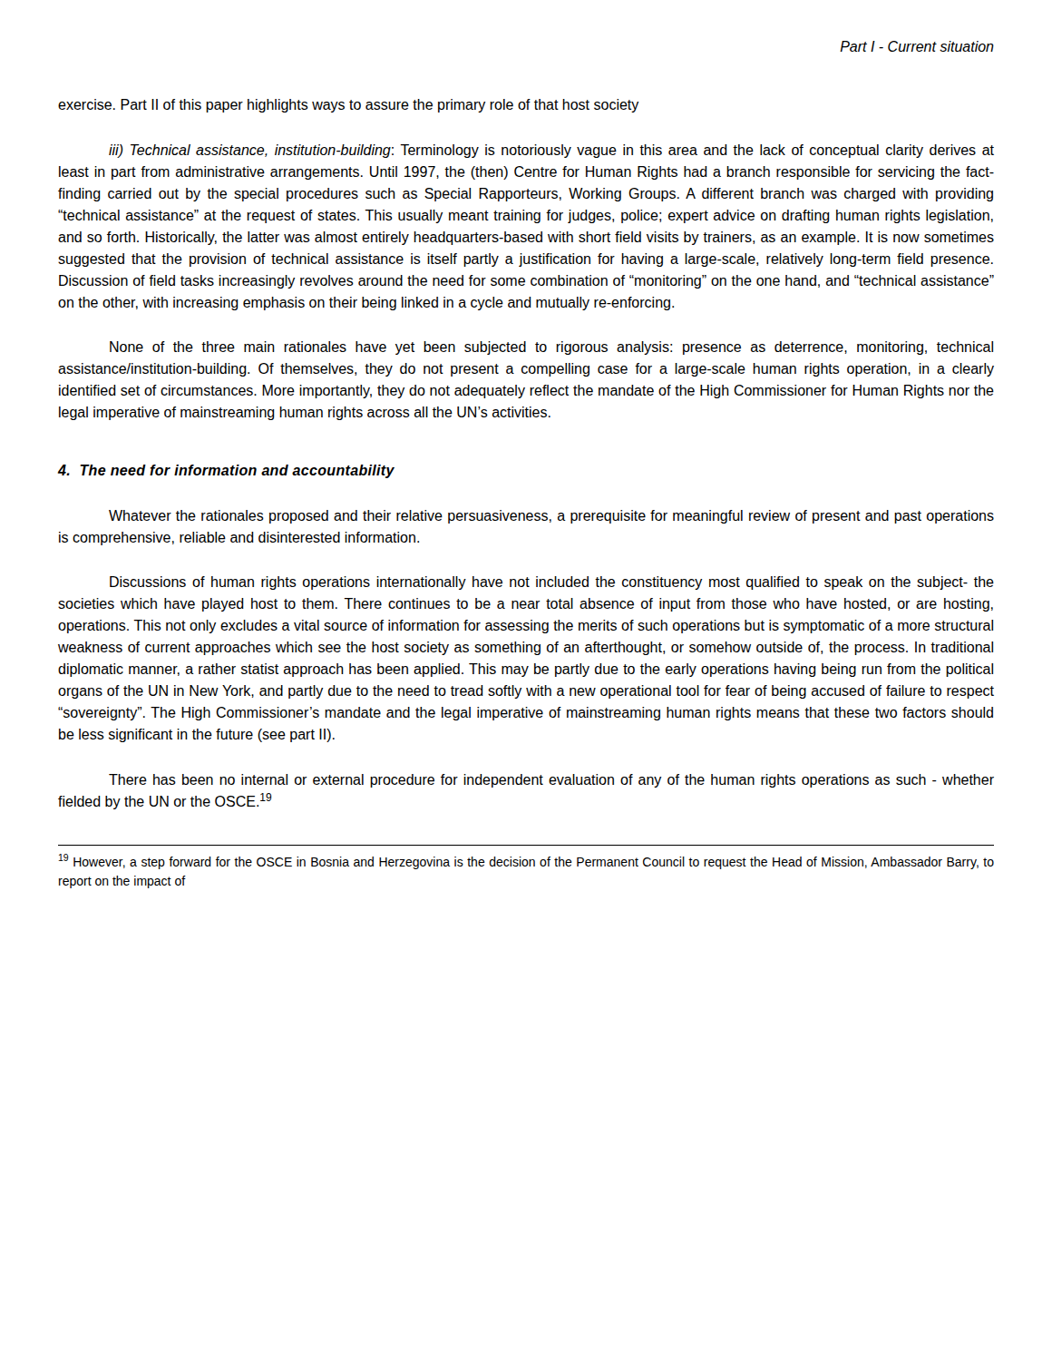Part I - Current situation
exercise. Part II of this paper highlights ways to assure the primary role of that host society
iii) Technical assistance, institution-building: Terminology is notoriously vague in this area and the lack of conceptual clarity derives at least in part from administrative arrangements. Until 1997, the (then) Centre for Human Rights had a branch responsible for servicing the fact-finding carried out by the special procedures such as Special Rapporteurs, Working Groups. A different branch was charged with providing “technical assistance” at the request of states. This usually meant training for judges, police; expert advice on drafting human rights legislation, and so forth. Historically, the latter was almost entirely headquarters-based with short field visits by trainers, as an example. It is now sometimes suggested that the provision of technical assistance is itself partly a justification for having a large-scale, relatively long-term field presence. Discussion of field tasks increasingly revolves around the need for some combination of “monitoring” on the one hand, and “technical assistance” on the other, with increasing emphasis on their being linked in a cycle and mutually re-enforcing.
None of the three main rationales have yet been subjected to rigorous analysis: presence as deterrence, monitoring, technical assistance/institution-building. Of themselves, they do not present a compelling case for a large-scale human rights operation, in a clearly identified set of circumstances. More importantly, they do not adequately reflect the mandate of the High Commissioner for Human Rights nor the legal imperative of mainstreaming human rights across all the UN’s activities.
4. The need for information and accountability
Whatever the rationales proposed and their relative persuasiveness, a prerequisite for meaningful review of present and past operations is comprehensive, reliable and disinterested information.
Discussions of human rights operations internationally have not included the constituency most qualified to speak on the subject- the societies which have played host to them. There continues to be a near total absence of input from those who have hosted, or are hosting, operations. This not only excludes a vital source of information for assessing the merits of such operations but is symptomatic of a more structural weakness of current approaches which see the host society as something of an afterthought, or somehow outside of, the process. In traditional diplomatic manner, a rather statist approach has been applied. This may be partly due to the early operations having being run from the political organs of the UN in New York, and partly due to the need to tread softly with a new operational tool for fear of being accused of failure to respect “sovereignty”. The High Commissioner’s mandate and the legal imperative of mainstreaming human rights means that these two factors should be less significant in the future (see part II).
There has been no internal or external procedure for independent evaluation of any of the human rights operations as such - whether fielded by the UN or the OSCE.19
19 However, a step forward for the OSCE in Bosnia and Herzegovina is the decision of the Permanent Council to request the Head of Mission, Ambassador Barry, to report on the impact of